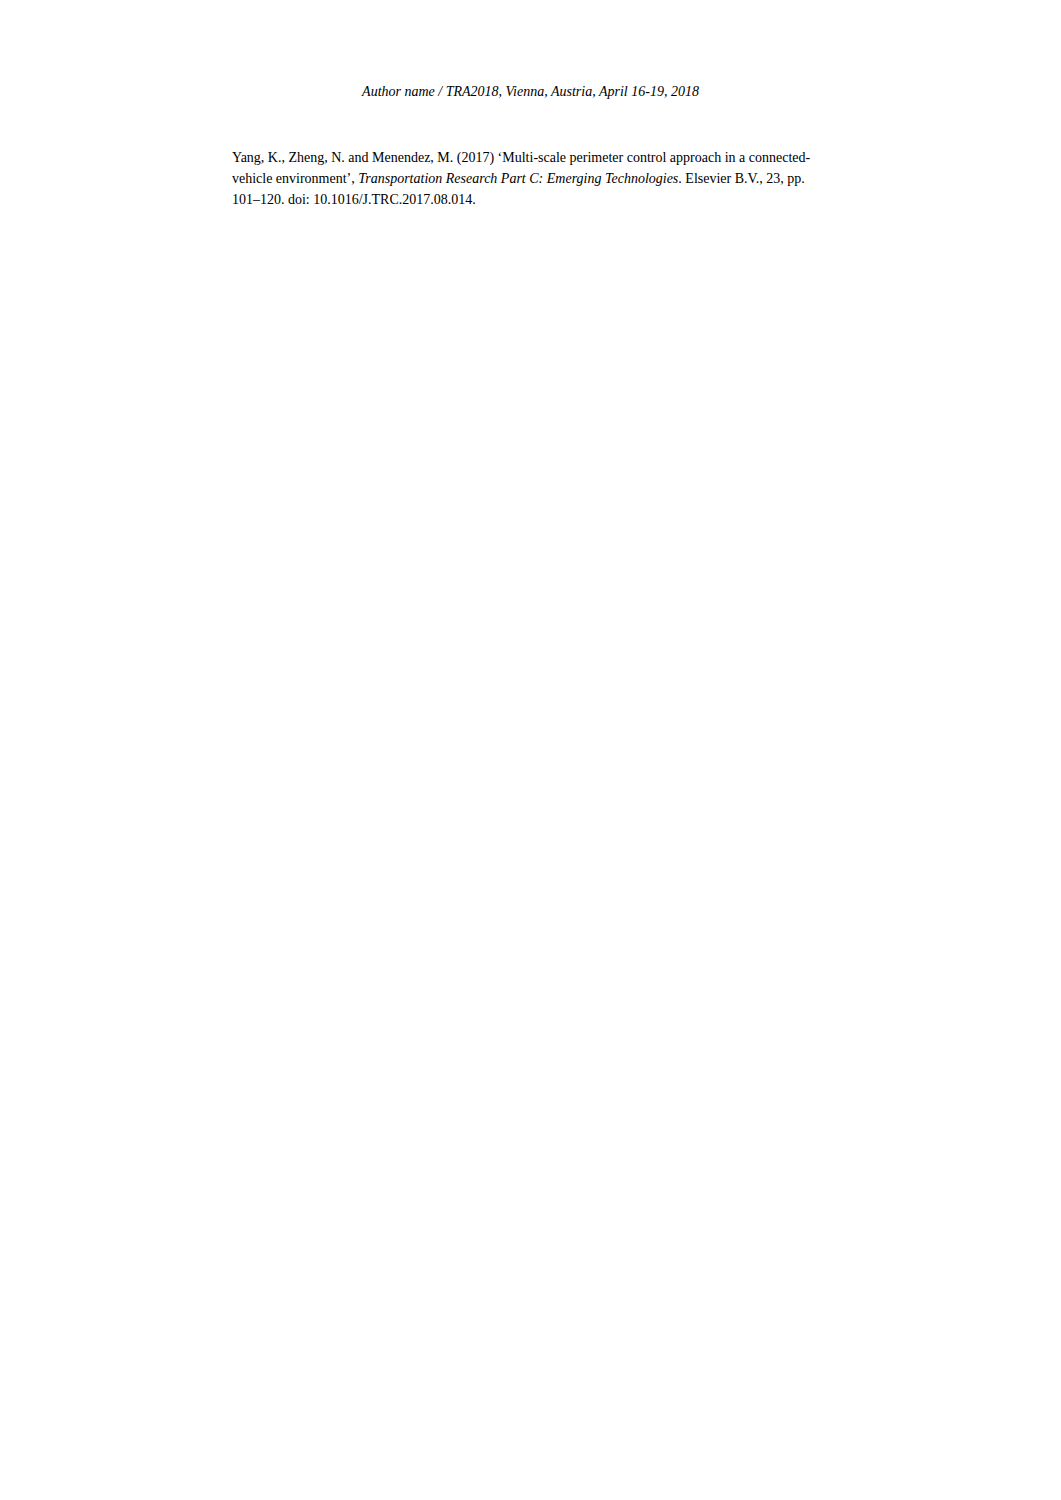Author name / TRA2018, Vienna, Austria, April 16-19, 2018
Yang, K., Zheng, N. and Menendez, M. (2017) ‘Multi-scale perimeter control approach in a connected-vehicle environment’, Transportation Research Part C: Emerging Technologies. Elsevier B.V., 23, pp. 101–120. doi: 10.1016/J.TRC.2017.08.014.